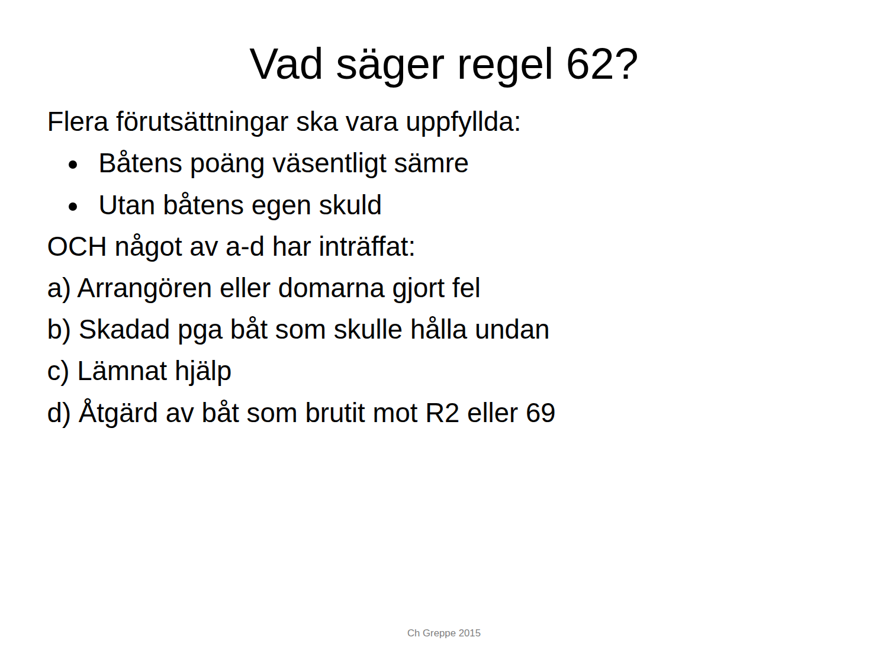Vad säger regel 62?
Flera förutsättningar ska vara uppfyllda:
Båtens poäng väsentligt sämre
Utan båtens egen skuld
OCH något av a-d har inträffat:
a) Arrangören eller domarna gjort fel
b) Skadad pga båt som skulle hålla undan
c) Lämnat hjälp
d) Åtgärd av båt som brutit mot R2 eller 69
Ch Greppe 2015